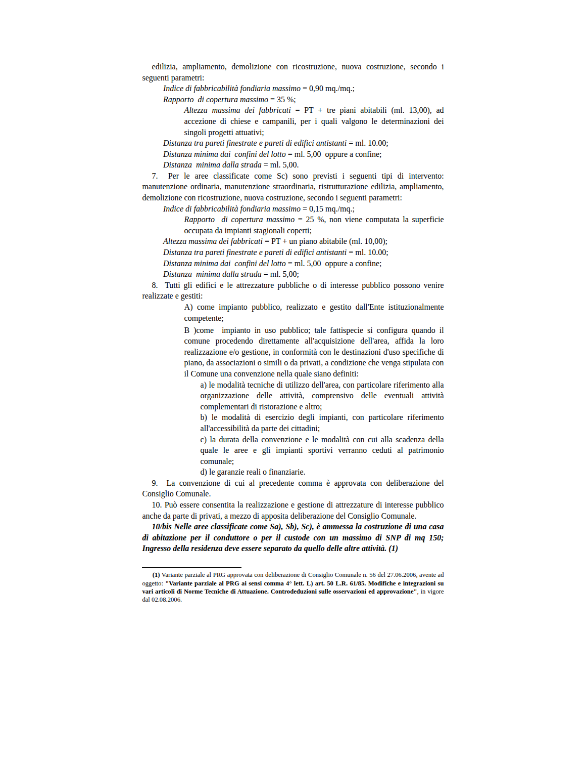edilizia, ampliamento, demolizione con ricostruzione, nuova costruzione, secondo i seguenti parametri:
Indice di fabbricabilità fondiaria massimo = 0,90 mq./mq.;
Rapporto di copertura massimo = 35 %;
Altezza massima dei fabbricati = PT + tre piani abitabili (ml. 13,00), ad accezione di chiese e campanili, per i quali valgono le determinazioni dei singoli progetti attuativi;
Distanza tra pareti finestrate e pareti di edifici antistanti = ml. 10.00;
Distanza minima dai confini del lotto = ml. 5,00 oppure a confine;
Distanza minima dalla strada = ml. 5,00.
7. Per le aree classificate come Sc) sono previsti i seguenti tipi di intervento: manutenzione ordinaria, manutenzione straordinaria, ristrutturazione edilizia, ampliamento, demolizione con ricostruzione, nuova costruzione, secondo i seguenti parametri:
Indice di fabbricabilità fondiaria massimo = 0,15 mq./mq.;
Rapporto di copertura massimo = 25 %, non viene computata la superficie occupata da impianti stagionali coperti;
Altezza massima dei fabbricati = PT + un piano abitabile (ml. 10,00);
Distanza tra pareti finestrate e pareti di edifici antistanti = ml. 10.00;
Distanza minima dai confini del lotto = ml. 5,00 oppure a confine;
Distanza minima dalla strada = ml. 5,00;
8. Tutti gli edifici e le attrezzature pubbliche o di interesse pubblico possono venire realizzate e gestiti:
A) come impianto pubblico, realizzato e gestito dall'Ente istituzionalmente competente;
B )come impianto in uso pubblico; tale fattispecie si configura quando il comune procedendo direttamente all'acquisizione dell'area, affida la loro realizzazione e/o gestione, in conformità con le destinazioni d'uso specifiche di piano, da associazioni o simili o da privati, a condizione che venga stipulata con il Comune una convenzione nella quale siano definiti:
a) le modalità tecniche di utilizzo dell'area, con particolare riferimento alla organizzazione delle attività, comprensivo delle eventuali attività complementari di ristorazione e altro;
b) le modalità di esercizio degli impianti, con particolare riferimento all'accessibilità da parte dei cittadini;
c) la durata della convenzione e le modalità con cui alla scadenza della quale le aree e gli impianti sportivi verranno ceduti al patrimonio comunale;
d) le garanzie reali o finanziarie.
9. La convenzione di cui al precedente comma è approvata con deliberazione del Consiglio Comunale.
10. Può essere consentita la realizzazione e gestione di attrezzature di interesse pubblico anche da parte di privati, a mezzo di apposita deliberazione del Consiglio Comunale.
10/bis Nelle aree classificate come Sa), Sb), Sc), è ammessa la costruzione di una casa di abitazione per il conduttore o per il custode con un massimo di SNP di mq 150; Ingresso della residenza deve essere separato da quello delle altre attività. (1)
(1) Variante parziale al PRG approvata con deliberazione di Consiglio Comunale n. 56 del 27.06.2006, avente ad oggetto: "Variante parziale al PRG ai sensi comma 4° lett. L) art. 50 L.R. 61/85. Modifiche e integrazioni su vari articoli di Norme Tecniche di Attuazione. Controdeduzioni sulle osservazioni ed approvazione", in vigore dal 02.08.2006.